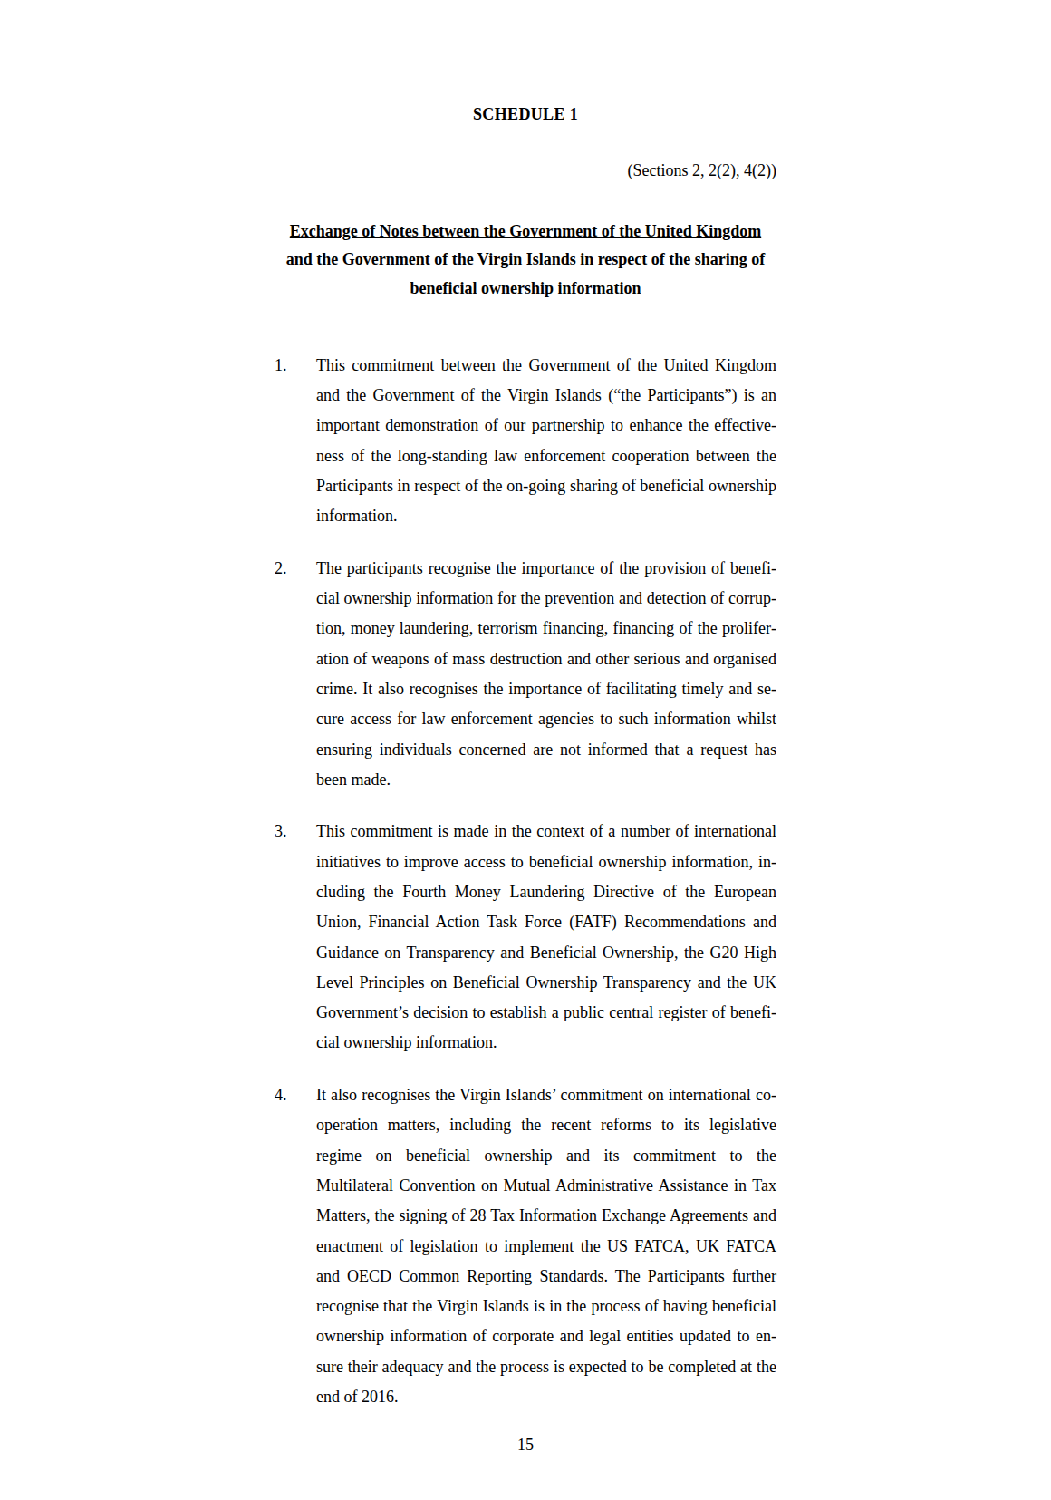SCHEDULE 1
(Sections 2, 2(2), 4(2))
Exchange of Notes between the Government of the United Kingdom and the Government of the Virgin Islands in respect of the sharing of beneficial ownership information
1. This commitment between the Government of the United Kingdom and the Government of the Virgin Islands (“the Participants”) is an important demonstration of our partnership to enhance the effectiveness of the long-standing law enforcement cooperation between the Participants in respect of the on-going sharing of beneficial ownership information.
2. The participants recognise the importance of the provision of beneficial ownership information for the prevention and detection of corruption, money laundering, terrorism financing, financing of the proliferation of weapons of mass destruction and other serious and organised crime. It also recognises the importance of facilitating timely and secure access for law enforcement agencies to such information whilst ensuring individuals concerned are not informed that a request has been made.
3. This commitment is made in the context of a number of international initiatives to improve access to beneficial ownership information, including the Fourth Money Laundering Directive of the European Union, Financial Action Task Force (FATF) Recommendations and Guidance on Transparency and Beneficial Ownership, the G20 High Level Principles on Beneficial Ownership Transparency and the UK Government’s decision to establish a public central register of beneficial ownership information.
4. It also recognises the Virgin Islands’ commitment on international cooperation matters, including the recent reforms to its legislative regime on beneficial ownership and its commitment to the Multilateral Convention on Mutual Administrative Assistance in Tax Matters, the signing of 28 Tax Information Exchange Agreements and enactment of legislation to implement the US FATCA, UK FATCA and OECD Common Reporting Standards. The Participants further recognise that the Virgin Islands is in the process of having beneficial ownership information of corporate and legal entities updated to ensure their adequacy and the process is expected to be completed at the end of 2016.
15